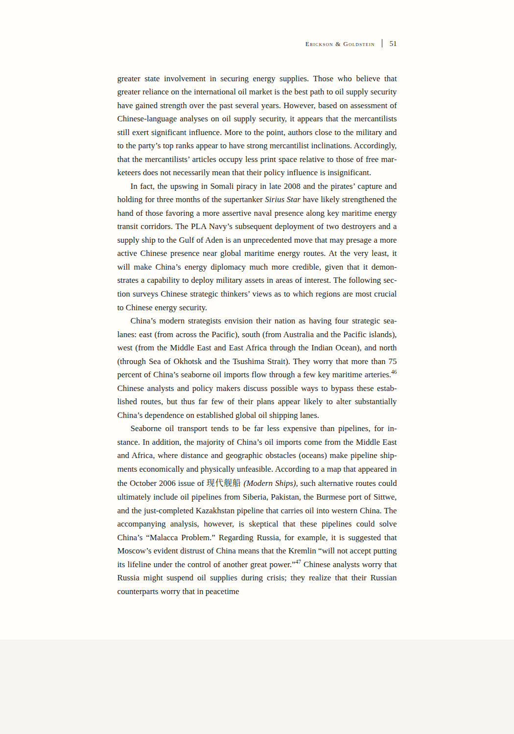Erickson & Goldstein 51
greater state involvement in securing energy supplies. Those who believe that greater reliance on the international oil market is the best path to oil supply security have gained strength over the past several years. However, based on assessment of Chinese-language analyses on oil supply security, it appears that the mercantilists still exert significant influence. More to the point, authors close to the military and to the party’s top ranks appear to have strong mercantilist inclinations. Accordingly, that the mercantilists’ articles occupy less print space relative to those of free marketeers does not necessarily mean that their policy influence is insignificant.
In fact, the upswing in Somali piracy in late 2008 and the pirates’ capture and holding for three months of the supertanker Sirius Star have likely strengthened the hand of those favoring a more assertive naval presence along key maritime energy transit corridors. The PLA Navy’s subsequent deployment of two destroyers and a supply ship to the Gulf of Aden is an unprecedented move that may presage a more active Chinese presence near global maritime energy routes. At the very least, it will make China’s energy diplomacy much more credible, given that it demonstrates a capability to deploy military assets in areas of interest. The following section surveys Chinese strategic thinkers’ views as to which regions are most crucial to Chinese energy security.
China’s modern strategists envision their nation as having four strategic sea-lanes: east (from across the Pacific), south (from Australia and the Pacific islands), west (from the Middle East and East Africa through the Indian Ocean), and north (through Sea of Okhotsk and the Tsushima Strait). They worry that more than 75 percent of China’s seaborne oil imports flow through a few key maritime arteries.46 Chinese analysts and policy makers discuss possible ways to bypass these established routes, but thus far few of their plans appear likely to alter substantially China’s dependence on established global oil shipping lanes.
Seaborne oil transport tends to be far less expensive than pipelines, for instance. In addition, the majority of China’s oil imports come from the Middle East and Africa, where distance and geographic obstacles (oceans) make pipeline shipments economically and physically unfeasible. According to a map that appeared in the October 2006 issue of 现代舰船 (Modern Ships), such alternative routes could ultimately include oil pipelines from Siberia, Pakistan, the Burmese port of Sittwe, and the just-completed Kazakhstan pipeline that carries oil into western China. The accompanying analysis, however, is skeptical that these pipelines could solve China’s “Malacca Problem.” Regarding Russia, for example, it is suggested that Moscow’s evident distrust of China means that the Kremlin “will not accept putting its lifeline under the control of another great power.”47 Chinese analysts worry that Russia might suspend oil supplies during crisis; they realize that their Russian counterparts worry that in peacetime